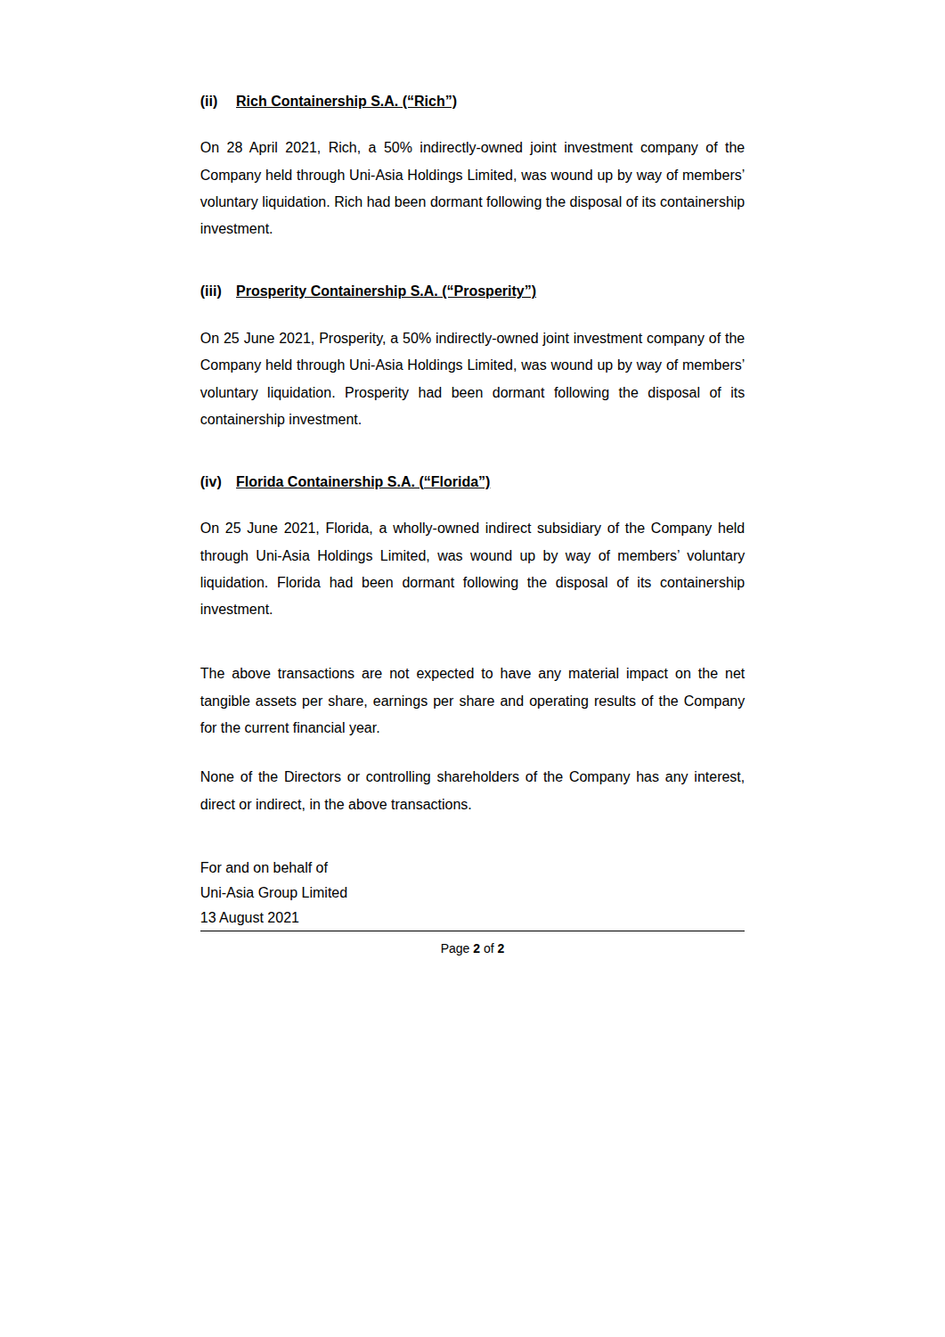(ii) Rich Containership S.A. (“Rich”)
On 28 April 2021, Rich, a 50% indirectly-owned joint investment company of the Company held through Uni-Asia Holdings Limited, was wound up by way of members’ voluntary liquidation. Rich had been dormant following the disposal of its containership investment.
(iii) Prosperity Containership S.A. (“Prosperity”)
On 25 June 2021, Prosperity, a 50% indirectly-owned joint investment company of the Company held through Uni-Asia Holdings Limited, was wound up by way of members’ voluntary liquidation. Prosperity had been dormant following the disposal of its containership investment.
(iv) Florida Containership S.A. (“Florida”)
On 25 June 2021, Florida, a wholly-owned indirect subsidiary of the Company held through Uni-Asia Holdings Limited, was wound up by way of members’ voluntary liquidation. Florida had been dormant following the disposal of its containership investment.
The above transactions are not expected to have any material impact on the net tangible assets per share, earnings per share and operating results of the Company for the current financial year.
None of the Directors or controlling shareholders of the Company has any interest, direct or indirect, in the above transactions.
For and on behalf of
Uni-Asia Group Limited
13 August 2021
Page 2 of 2